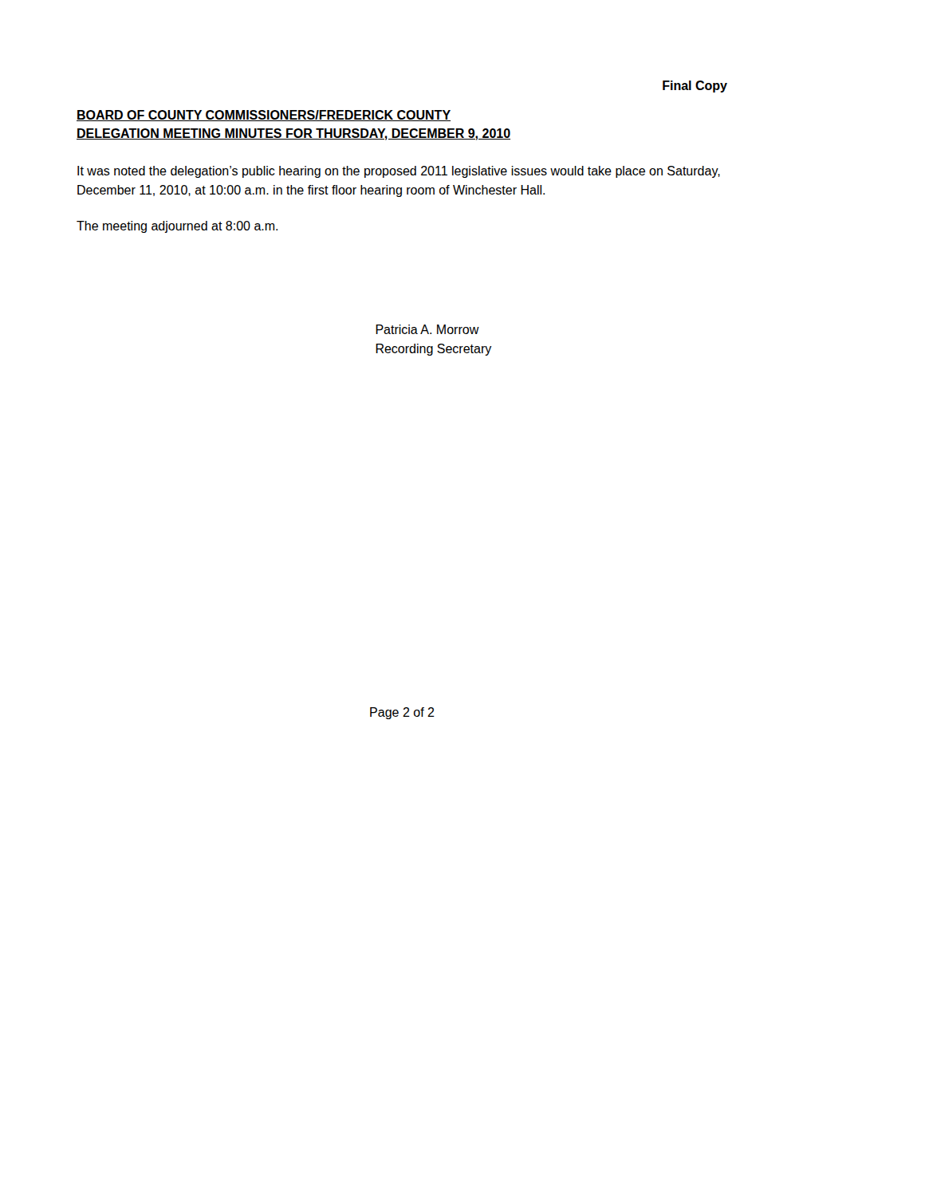Final Copy
Board of County Commissioners/Frederick County
Delegation Meeting Minutes for Thursday, December 9, 2010
It was noted the delegation’s public hearing on the proposed 2011 legislative issues would take place on Saturday, December 11, 2010, at 10:00 a.m. in the first floor hearing room of Winchester Hall.
The meeting adjourned at 8:00 a.m.
Patricia A. Morrow
Recording Secretary
Page 2 of 2